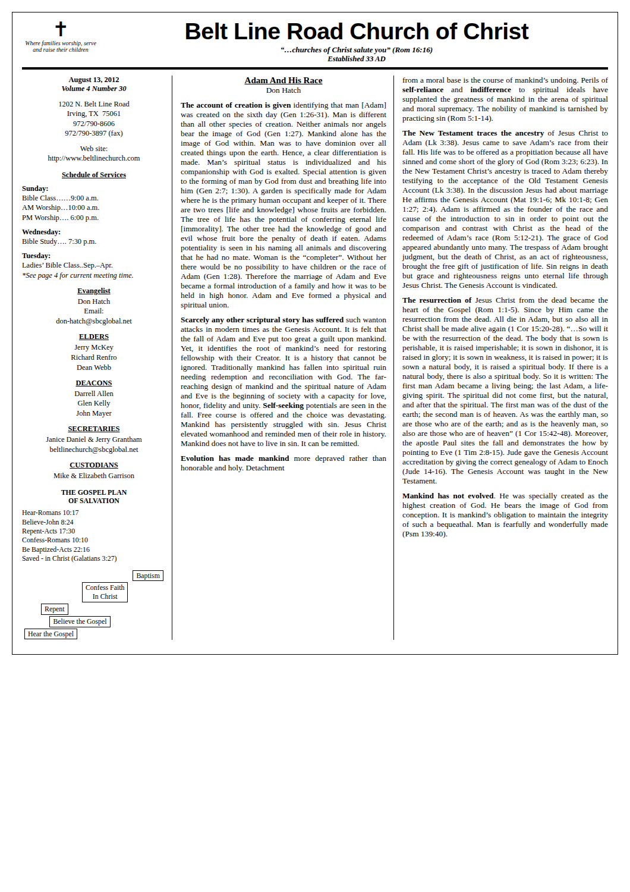✝ Where families worship, serve and raise their children
Belt Line Road Church of Christ
“…churches of Christ salute you” (Rom 16:16)
Established 33 AD
August 13, 2012
Volume 4 Number 30
1202 N. Belt Line Road
Irving, TX 75061
972/790-8606
972/790-3897 (fax)
Web site:
http://www.beltlinechurch.com
Schedule of Services
Sunday:
Bible Class……9:00 a.m.
AM Worship…10:00 a.m.
PM Worship…. 6:00 p.m.
Wednesday:
Bible Study…. 7:30 p.m.
Tuesday:
Ladies’ Bible Class..Sep.–Apr.
*See page 4 for current meeting time.
Evangelist
Don Hatch
Email:
don-hatch@sbcglobal.net
ELDERS
Jerry McKey
Richard Renfro
Dean Webb
DEACONS
Darrell Allen
Glen Kelly
John Mayer
SECRETARIES
Janice Daniel & Jerry Grantham
beltlinechurch@sbcglobal.net
CUSTODIANS
Mike & Elizabeth Garrison
THE GOSPEL PLAN
OF SALVATION
Hear-Romans 10:17
Believe-John 8:24
Repent-Acts 17:30
Confess-Romans 10:10
Be Baptized-Acts 22:16
Saved - in Christ (Galatians 3:27)
| | | | Baptism |
| | | Confess Faith In Christ | |
| | Repent | | |
| | Believe the Gospel | |
| Hear the Gospel | | |
Adam And His Race
Don Hatch
The account of creation is given identifying that man [Adam] was created on the sixth day (Gen 1:26-31). Man is different than all other species of creation. Neither animals nor angels bear the image of God (Gen 1:27). Mankind alone has the image of God within. Man was to have dominion over all created things upon the earth. Hence, a clear differentiation is made. Man’s spiritual status is individualized and his companionship with God is exalted. Special attention is given to the forming of man by God from dust and breathing life into him (Gen 2:7; 1:30). A garden is specifically made for Adam where he is the primary human occupant and keeper of it. There are two trees [life and knowledge] whose fruits are forbidden. The tree of life has the potential of conferring eternal life [immorality]. The other tree had the knowledge of good and evil whose fruit bore the penalty of death if eaten. Adams potentiality is seen in his naming all animals and discovering that he had no mate. Woman is the “completer”. Without her there would be no possibility to have children or the race of Adam (Gen 1:28). Therefore the marriage of Adam and Eve became a formal introduction of a family and how it was to be held in high honor. Adam and Eve formed a physical and spiritual union.
Scarcely any other scriptural story has suffered such wanton attacks in modern times as the Genesis Account. It is felt that the fall of Adam and Eve put too great a guilt upon mankind. Yet, it identifies the root of mankind’s need for restoring fellowship with their Creator. It is a history that cannot be ignored. Traditionally mankind has fallen into spiritual ruin needing redemption and reconciliation with God. The far-reaching design of mankind and the spiritual nature of Adam and Eve is the beginning of society with a capacity for love, honor, fidelity and unity. Self-seeking potentials are seen in the fall. Free course is offered and the choice was devastating. Mankind has persistently struggled with sin. Jesus Christ elevated womanhood and reminded men of their role in history. Mankind does not have to live in sin. It can be remitted.
Evolution has made mankind more depraved rather than honorable and holy. Detachment
from a moral base is the course of mankind’s undoing. Perils of self-reliance and indifference to spiritual ideals have supplanted the greatness of mankind in the arena of spiritual and moral supremacy. The nobility of mankind is tarnished by practicing sin (Rom 5:1-14).
The New Testament traces the ancestry of Jesus Christ to Adam (Lk 3:38). Jesus came to save Adam’s race from their fall. His life was to be offered as a propitiation because all have sinned and come short of the glory of God (Rom 3:23; 6:23). In the New Testament Christ’s ancestry is traced to Adam thereby testifying to the acceptance of the Old Testament Genesis Account (Lk 3:38). In the discussion Jesus had about marriage He affirms the Genesis Account (Mat 19:1-6; Mk 10:1-8; Gen 1:27; 2:4). Adam is affirmed as the founder of the race and cause of the introduction to sin in order to point out the comparison and contrast with Christ as the head of the redeemed of Adam’s race (Rom 5:12-21). The grace of God appeared abundantly unto many. The trespass of Adam brought judgment, but the death of Christ, as an act of righteousness, brought the free gift of justification of life. Sin reigns in death but grace and righteousness reigns unto eternal life through Jesus Christ. The Genesis Account is vindicated.
The resurrection of Jesus Christ from the dead became the heart of the Gospel (Rom 1:1-5). Since by Him came the resurrection from the dead. All die in Adam, but so also all in Christ shall be made alive again (1 Cor 15:20-28). “…So will it be with the resurrection of the dead. The body that is sown is perishable, it is raised imperishable; it is sown in dishonor, it is raised in glory; it is sown in weakness, it is raised in power; it is sown a natural body, it is raised a spiritual body. If there is a natural body, there is also a spiritual body. So it is written: The first man Adam became a living being; the last Adam, a life-giving spirit. The spiritual did not come first, but the natural, and after that the spiritual. The first man was of the dust of the earth; the second man is of heaven. As was the earthly man, so are those who are of the earth; and as is the heavenly man, so also are those who are of heaven” (1 Cor 15:42-48). Moreover, the apostle Paul sites the fall and demonstrates the how by pointing to Eve (1 Tim 2:8-15). Jude gave the Genesis Account accreditation by giving the correct genealogy of Adam to Enoch (Jude 14-16). The Genesis Account was taught in the New Testament.
Mankind has not evolved. He was specially created as the highest creation of God. He bears the image of God from conception. It is mankind’s obligation to maintain the integrity of such a bequeathal. Man is fearfully and wonderfully made (Psm 139:40).